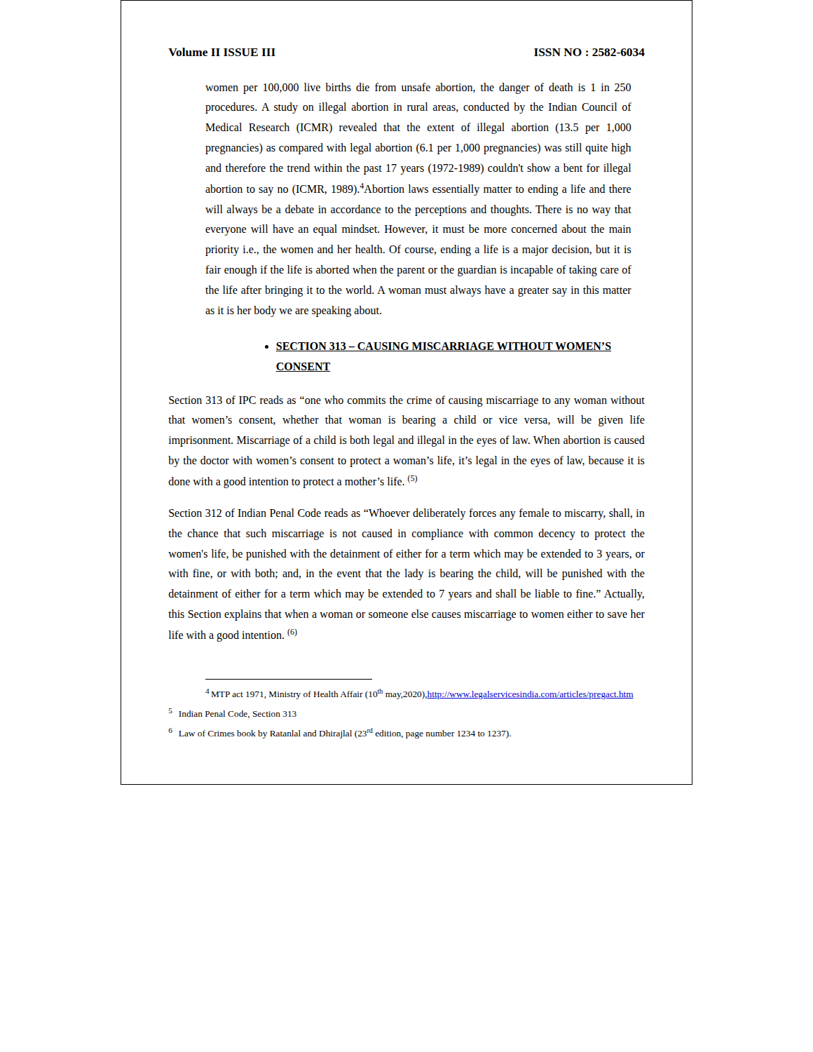Volume II ISSUE III ISSN NO : 2582-6034
women per 100,000 live births die from unsafe abortion, the danger of death is 1 in 250 procedures. A study on illegal abortion in rural areas, conducted by the Indian Council of Medical Research (ICMR) revealed that the extent of illegal abortion (13.5 per 1,000 pregnancies) as compared with legal abortion (6.1 per 1,000 pregnancies) was still quite high and therefore the trend within the past 17 years (1972-1989) couldn't show a bent for illegal abortion to say no (ICMR, 1989).4Abortion laws essentially matter to ending a life and there will always be a debate in accordance to the perceptions and thoughts. There is no way that everyone will have an equal mindset. However, it must be more concerned about the main priority i.e., the women and her health. Of course, ending a life is a major decision, but it is fair enough if the life is aborted when the parent or the guardian is incapable of taking care of the life after bringing it to the world. A woman must always have a greater say in this matter as it is her body we are speaking about.
SECTION 313 – CAUSING MISCARRIAGE WITHOUT WOMEN’S CONSENT
Section 313 of IPC reads as “one who commits the crime of causing miscarriage to any woman without that women’s consent, whether that woman is bearing a child or vice versa, will be given life imprisonment. Miscarriage of a child is both legal and illegal in the eyes of law. When abortion is caused by the doctor with women’s consent to protect a woman’s life, it’s legal in the eyes of law, because it is done with a good intention to protect a mother’s life. (5)
Section 312 of Indian Penal Code reads as “Whoever deliberately forces any female to miscarry, shall, in the chance that such miscarriage is not caused in compliance with common decency to protect the women's life, be punished with the detainment of either for a term which may be extended to 3 years, or with fine, or with both; and, in the event that the lady is bearing the child, will be punished with the detainment of either for a term which may be extended to 7 years and shall be liable to fine.” Actually, this Section explains that when a woman or someone else causes miscarriage to women either to save her life with a good intention. (6)
4 MTP act 1971, Ministry of Health Affair (10th may,2020),http://www.legalservicesindia.com/articles/pregact.htm
5 Indian Penal Code, Section 313
6 Law of Crimes book by Ratanlal and Dhirajlal (23rd edition, page number 1234 to 1237).